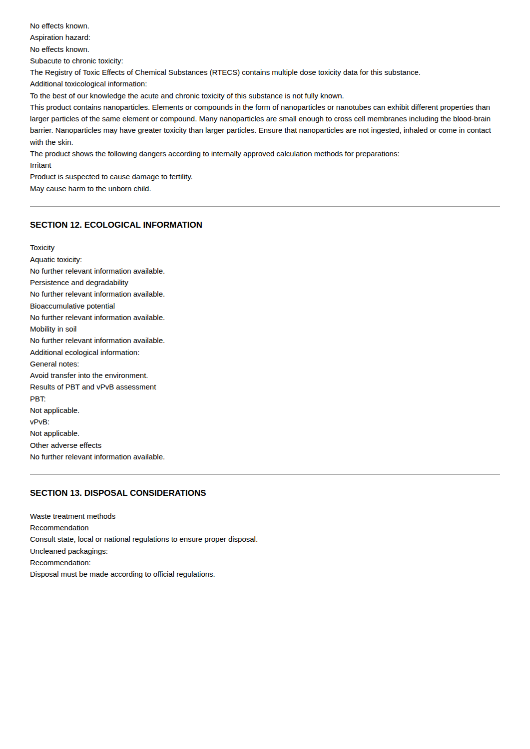No effects known.
Aspiration hazard:
No effects known.
Subacute to chronic toxicity:
The Registry of Toxic Effects of Chemical Substances (RTECS) contains multiple dose toxicity data for this substance.
Additional toxicological information:
To the best of our knowledge the acute and chronic toxicity of this substance is not fully known.
This product contains nanoparticles. Elements or compounds in the form of nanoparticles or nanotubes can exhibit different properties than larger particles of the same element or compound. Many nanoparticles are small enough to cross cell membranes including the blood-brain barrier. Nanoparticles may have greater toxicity than larger particles. Ensure that nanoparticles are not ingested, inhaled or come in contact with the skin.
The product shows the following dangers according to internally approved calculation methods for preparations:
Irritant
Product is suspected to cause damage to fertility.
May cause harm to the unborn child.
SECTION 12. ECOLOGICAL INFORMATION
Toxicity
Aquatic toxicity:
No further relevant information available.
Persistence and degradability
No further relevant information available.
Bioaccumulative potential
No further relevant information available.
Mobility in soil
No further relevant information available.
Additional ecological information:
General notes:
Avoid transfer into the environment.
Results of PBT and vPvB assessment
PBT:
Not applicable.
vPvB:
Not applicable.
Other adverse effects
No further relevant information available.
SECTION 13. DISPOSAL CONSIDERATIONS
Waste treatment methods
Recommendation
Consult state, local or national regulations to ensure proper disposal.
Uncleaned packagings:
Recommendation:
Disposal must be made according to official regulations.